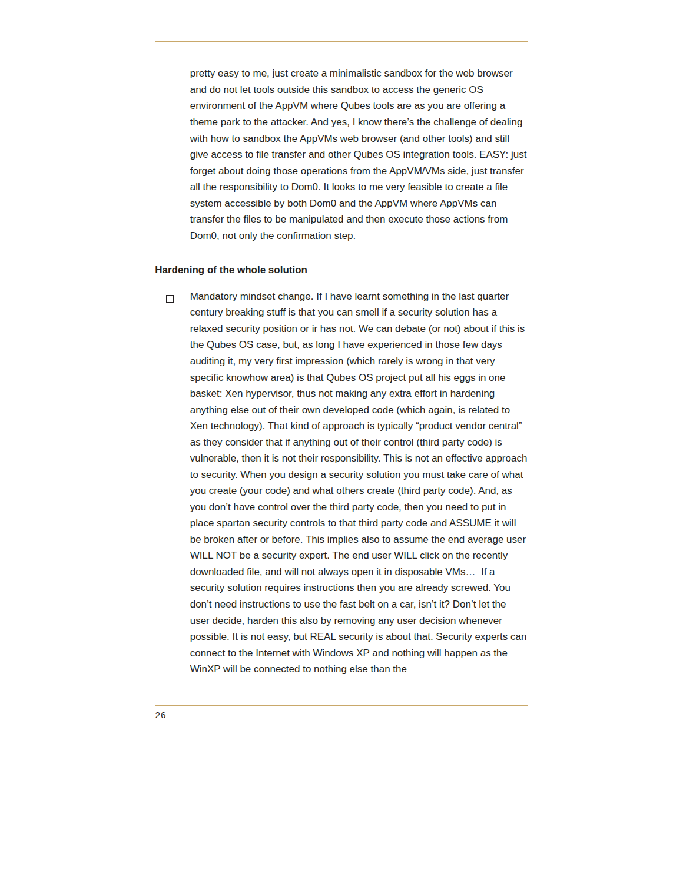pretty easy to me, just create a minimalistic sandbox for the web browser and do not let tools outside this sandbox to access the generic OS environment of the AppVM where Qubes tools are as you are offering a theme park to the attacker. And yes, I know there’s the challenge of dealing with how to sandbox the AppVMs web browser (and other tools) and still give access to file transfer and other Qubes OS integration tools. EASY: just forget about doing those operations from the AppVM/VMs side, just transfer all the responsibility to Dom0. It looks to me very feasible to create a file system accessible by both Dom0 and the AppVM where AppVMs can transfer the files to be manipulated and then execute those actions from Dom0, not only the confirmation step.
Hardening of the whole solution
Mandatory mindset change. If I have learnt something in the last quarter century breaking stuff is that you can smell if a security solution has a relaxed security position or ir has not. We can debate (or not) about if this is the Qubes OS case, but, as long I have experienced in those few days auditing it, my very first impression (which rarely is wrong in that very specific knowhow area) is that Qubes OS project put all his eggs in one basket: Xen hypervisor, thus not making any extra effort in hardening anything else out of their own developed code (which again, is related to Xen technology). That kind of approach is typically “product vendor central” as they consider that if anything out of their control (third party code) is vulnerable, then it is not their responsibility. This is not an effective approach to security. When you design a security solution you must take care of what you create (your code) and what others create (third party code). And, as you don’t have control over the third party code, then you need to put in place spartan security controls to that third party code and ASSUME it will be broken after or before. This implies also to assume the end average user WILL NOT be a security expert. The end user WILL click on the recently downloaded file, and will not always open it in disposable VMs… If a security solution requires instructions then you are already screwed. You don’t need instructions to use the fast belt on a car, isn’t it? Don’t let the user decide, harden this also by removing any user decision whenever possible. It is not easy, but REAL security is about that. Security experts can connect to the Internet with Windows XP and nothing will happen as the WinXP will be connected to nothing else than the
26